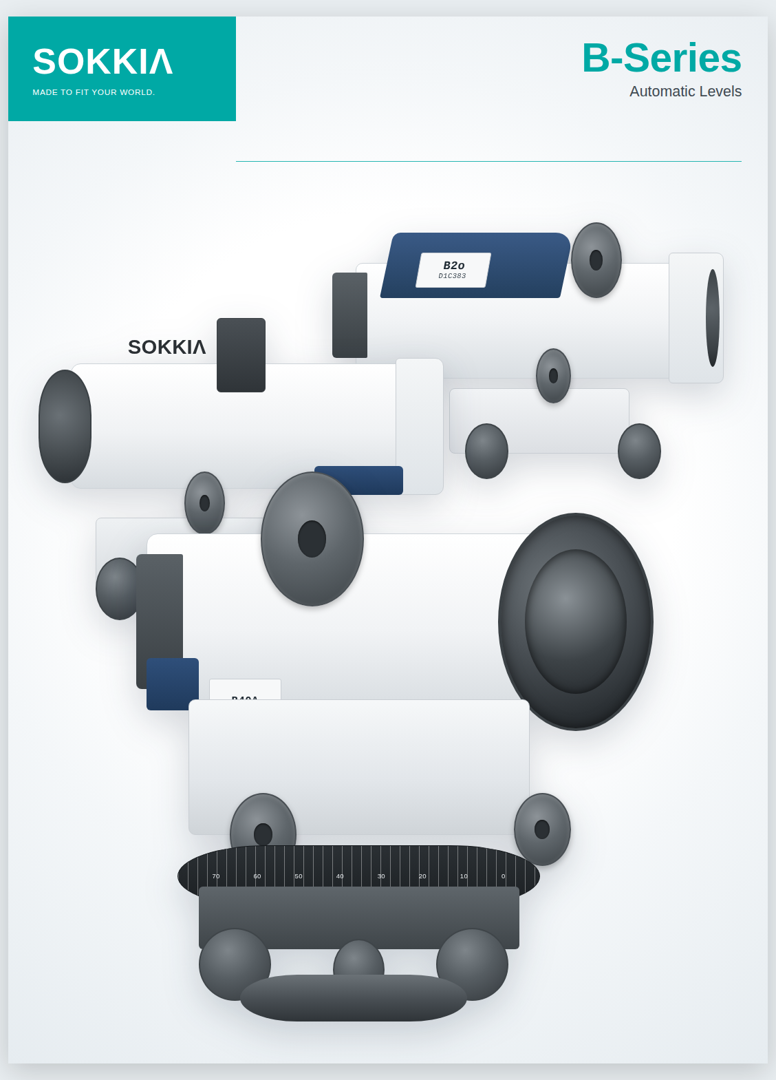SOKKIΛ
MADE TO FIT YOUR WORLD.
B-Series
Automatic Levels
B2o D1C383
SOKKIΛ
B40A HS204790
706050403020100
Cover page. Brand: SOKKIA. Tagline: Made to fit your world. Product family: B-Series Automatic Levels. Instruments pictured are labelled B2o (serial D1C383) and B40A (serial HS204790).